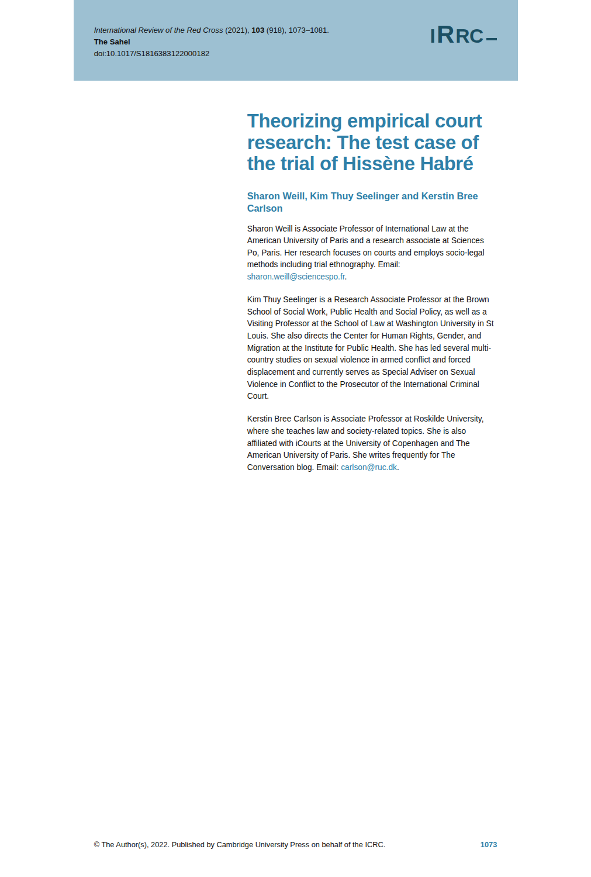International Review of the Red Cross (2021), 103 (918), 1073–1081.
The Sahel doi:10.1017/S1816383122000182
IRRC
Theorizing empirical court research: The test case of the trial of Hissène Habré
Sharon Weill, Kim Thuy Seelinger and Kerstin Bree Carlson
Sharon Weill is Associate Professor of International Law at the American University of Paris and a research associate at Sciences Po, Paris. Her research focuses on courts and employs socio-legal methods including trial ethnography. Email: sharon.weill@sciencespo.fr.
Kim Thuy Seelinger is a Research Associate Professor at the Brown School of Social Work, Public Health and Social Policy, as well as a Visiting Professor at the School of Law at Washington University in St Louis. She also directs the Center for Human Rights, Gender, and Migration at the Institute for Public Health. She has led several multi-country studies on sexual violence in armed conflict and forced displacement and currently serves as Special Adviser on Sexual Violence in Conflict to the Prosecutor of the International Criminal Court.
Kerstin Bree Carlson is Associate Professor at Roskilde University, where she teaches law and society-related topics. She is also affiliated with iCourts at the University of Copenhagen and The American University of Paris. She writes frequently for The Conversation blog. Email: carlson@ruc.dk.
© The Author(s), 2022. Published by Cambridge University Press on behalf of the ICRC. 1073